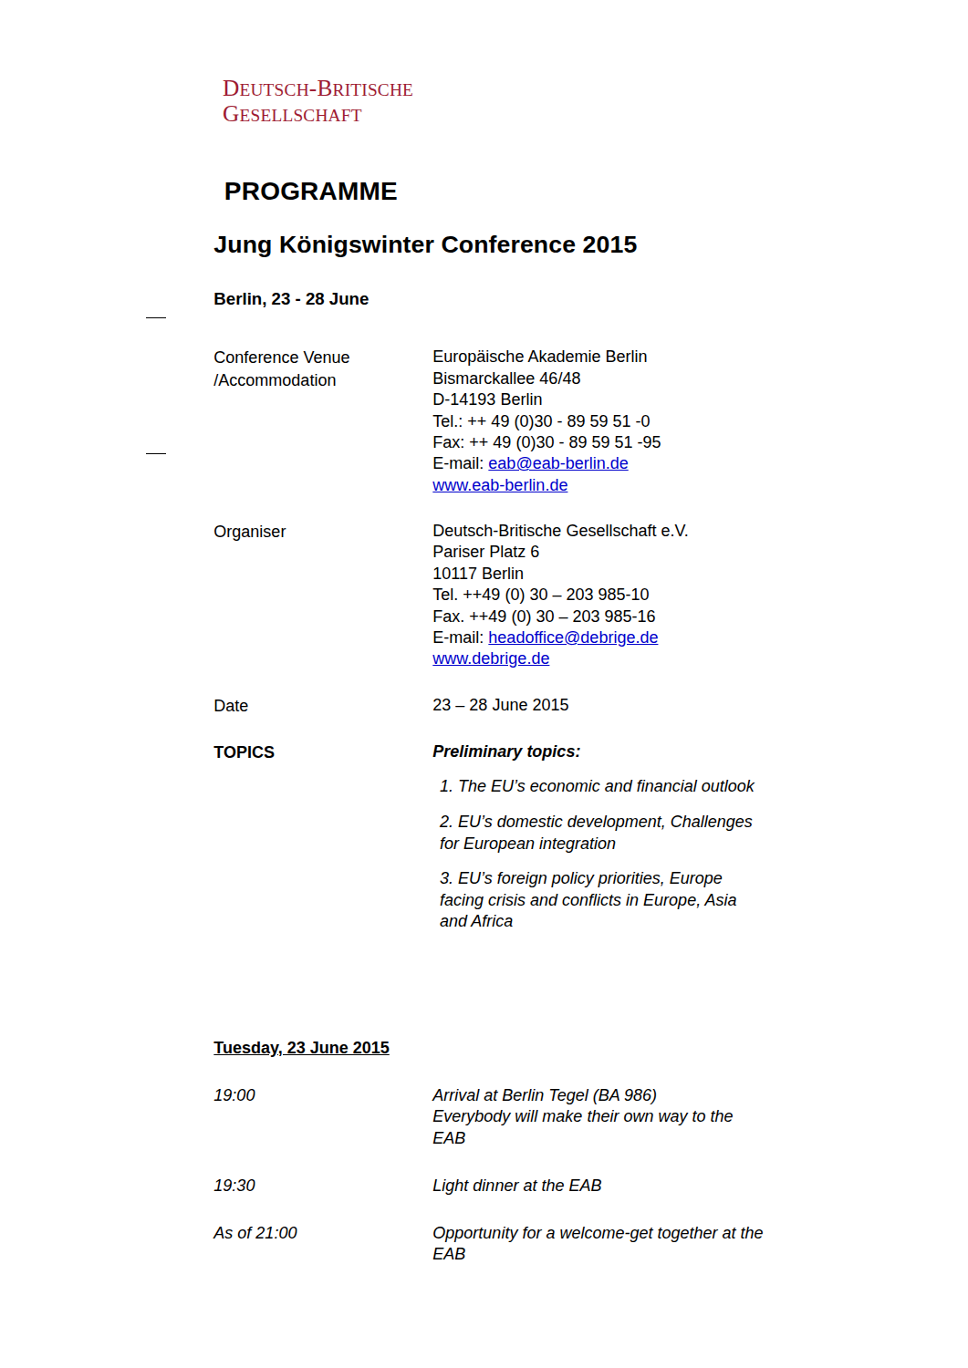DEUTSCH-BRITISCHE
GESELLSCHAFT
PROGRAMME
Jung Königswinter Conference 2015
Berlin, 23 - 28 June
| Conference Venue /Accommodation | Europäische Akademie Berlin Bismarckallee 46/48 D-14193 Berlin Tel.: ++ 49 (0)30 - 89 59 51 -0 Fax: ++ 49 (0)30 - 89 59 51 -95 E-mail: eab@eab-berlin.de www.eab-berlin.de |
| Organiser | Deutsch-Britische Gesellschaft e.V. Pariser Platz 6 10117 Berlin Tel. ++49 (0) 30 – 203 985-10 Fax. ++49 (0) 30 – 203 985-16 E-mail: headoffice@debrige.de www.debrige.de |
| Date | 23 – 28 June 2015 |
| TOPICS | Preliminary topics: 1. The EU’s economic and financial outlook 2. EU’s domestic development, Challenges for European integration 3. EU’s foreign policy priorities, Europe facing crisis and conflicts in Europe, Asia and Africa |
Tuesday, 23 June 2015
| 19:00 | Arrival at Berlin Tegel (BA 986) Everybody will make their own way to the EAB |
| 19:30 | Light dinner at the EAB |
| As of 21:00 | Opportunity for a welcome-get together at the EAB |